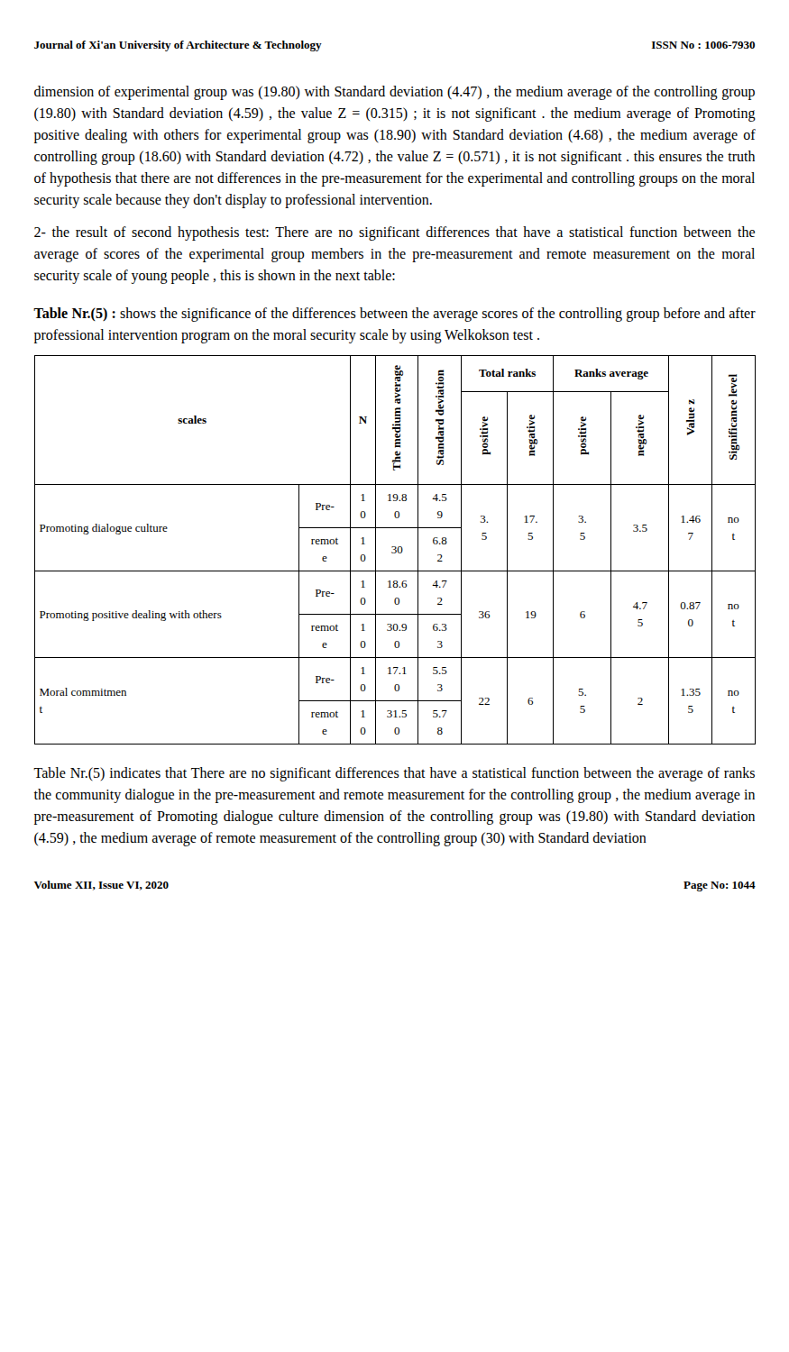Journal of Xi'an University of Architecture & Technology ISSN No : 1006-7930
dimension of experimental group was (19.80) with Standard deviation (4.47) , the medium average of the controlling group (19.80) with Standard deviation (4.59) , the value Z = (0.315) ; it is not significant . the medium average of Promoting positive dealing with others for experimental group was (18.90) with Standard deviation (4.68) , the medium average of controlling group (18.60) with Standard deviation (4.72) , the value Z = (0.571) , it is not significant . this ensures the truth of hypothesis that there are not differences in the pre-measurement for the experimental and controlling groups on the moral security scale because they don't display to professional intervention.
2- the result of second hypothesis test: There are no significant differences that have a statistical function between the average of scores of the experimental group members in the pre-measurement and remote measurement on the moral security scale of young people , this is shown in the next table:
Table Nr.(5) : shows the significance of the differences between the average scores of the controlling group before and after professional intervention program on the moral security scale by using Welkokson test .
| scales | N | The medium average | Standard deviation | Total ranks | Ranks average | Value z | Significance level |
| --- | --- | --- | --- | --- | --- | --- | --- |
| positive | negative | positive | negative |
| Promoting dialogue culture | Pre- | 1 0 | 19.8 0 | 4.5 9 | 3. 5 | 17. 5 | 3. 5 | 3.5 | 1.46 7 | no t |
| remot e | 1 0 | 30 | 6.8 2 |
| Promoting positive dealing with others | Pre- | 1 0 | 18.6 0 | 4.7 2 | 36 | 19 | 6 | 4.7 5 | 0.87 0 | no t |
| remot e | 1 0 | 30.9 0 | 6.3 3 |
| Moral commitmen t | Pre- | 1 0 | 17.1 0 | 5.5 3 | 22 | 6 | 5. 5 | 2 | 1.35 5 | no t |
| remot e | 1 0 | 31.5 0 | 5.7 8 |
Table Nr.(5) indicates that There are no significant differences that have a statistical function between the average of ranks the community dialogue in the pre-measurement and remote measurement for the controlling group , the medium average in pre-measurement of Promoting dialogue culture dimension of the controlling group was (19.80) with Standard deviation (4.59) , the medium average of remote measurement of the controlling group (30) with Standard deviation
Volume XII, Issue VI, 2020 Page No: 1044